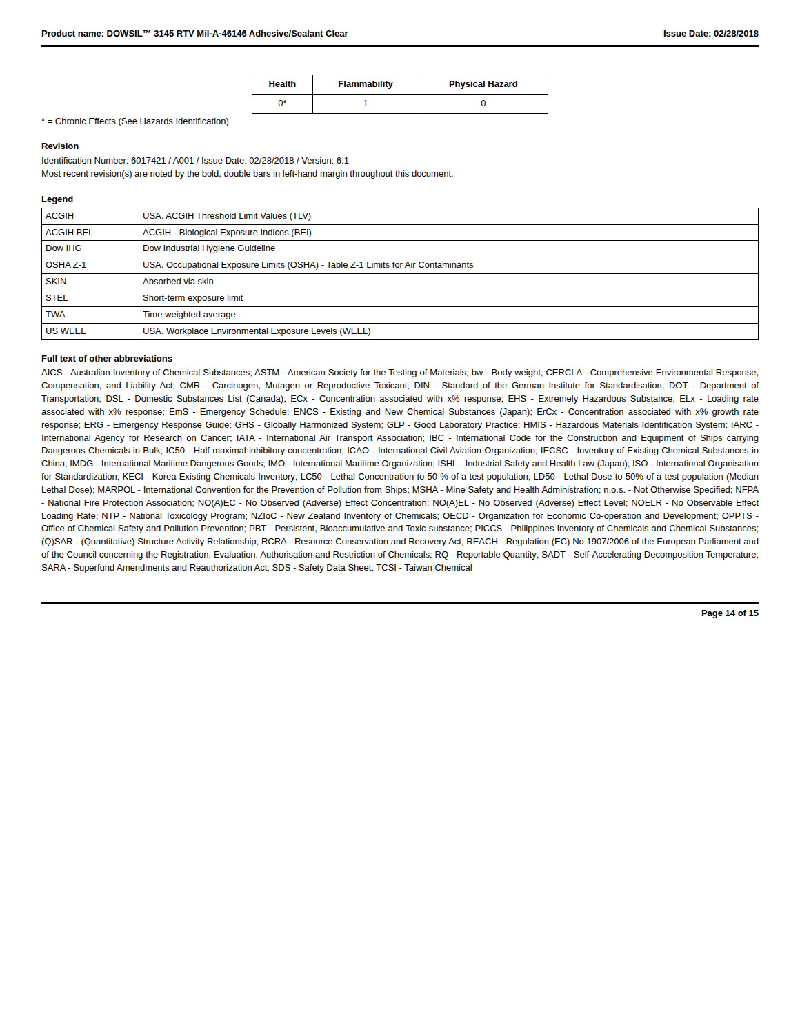Product name: DOWSIL™ 3145 RTV Mil-A-46146 Adhesive/Sealant Clear
Issue Date: 02/28/2018
| Health | Flammability | Physical Hazard |
| --- | --- | --- |
| 0* | 1 | 0 |
* = Chronic Effects (See Hazards Identification)
Revision
Identification Number: 6017421 / A001 / Issue Date: 02/28/2018 / Version: 6.1
Most recent revision(s) are noted by the bold, double bars in left-hand margin throughout this document.
Legend
| ACGIH | USA. ACGIH Threshold Limit Values (TLV) |
| ACGIH BEI | ACGIH - Biological Exposure Indices (BEI) |
| Dow IHG | Dow Industrial Hygiene Guideline |
| OSHA Z-1 | USA. Occupational Exposure Limits (OSHA) - Table Z-1 Limits for Air Contaminants |
| SKIN | Absorbed via skin |
| STEL | Short-term exposure limit |
| TWA | Time weighted average |
| US WEEL | USA. Workplace Environmental Exposure Levels (WEEL) |
Full text of other abbreviations
AICS - Australian Inventory of Chemical Substances; ASTM - American Society for the Testing of Materials; bw - Body weight; CERCLA - Comprehensive Environmental Response, Compensation, and Liability Act; CMR - Carcinogen, Mutagen or Reproductive Toxicant; DIN - Standard of the German Institute for Standardisation; DOT - Department of Transportation; DSL - Domestic Substances List (Canada); ECx - Concentration associated with x% response; EHS - Extremely Hazardous Substance; ELx - Loading rate associated with x% response; EmS - Emergency Schedule; ENCS - Existing and New Chemical Substances (Japan); ErCx - Concentration associated with x% growth rate response; ERG - Emergency Response Guide; GHS - Globally Harmonized System; GLP - Good Laboratory Practice; HMIS - Hazardous Materials Identification System; IARC - International Agency for Research on Cancer; IATA - International Air Transport Association; IBC - International Code for the Construction and Equipment of Ships carrying Dangerous Chemicals in Bulk; IC50 - Half maximal inhibitory concentration; ICAO - International Civil Aviation Organization; IECSC - Inventory of Existing Chemical Substances in China; IMDG - International Maritime Dangerous Goods; IMO - International Maritime Organization; ISHL - Industrial Safety and Health Law (Japan); ISO - International Organisation for Standardization; KECI - Korea Existing Chemicals Inventory; LC50 - Lethal Concentration to 50 % of a test population; LD50 - Lethal Dose to 50% of a test population (Median Lethal Dose); MARPOL - International Convention for the Prevention of Pollution from Ships; MSHA - Mine Safety and Health Administration; n.o.s. - Not Otherwise Specified; NFPA - National Fire Protection Association; NO(A)EC - No Observed (Adverse) Effect Concentration; NO(A)EL - No Observed (Adverse) Effect Level; NOELR - No Observable Effect Loading Rate; NTP - National Toxicology Program; NZIoC - New Zealand Inventory of Chemicals; OECD - Organization for Economic Co-operation and Development; OPPTS - Office of Chemical Safety and Pollution Prevention; PBT - Persistent, Bioaccumulative and Toxic substance; PICCS - Philippines Inventory of Chemicals and Chemical Substances; (Q)SAR - (Quantitative) Structure Activity Relationship; RCRA - Resource Conservation and Recovery Act; REACH - Regulation (EC) No 1907/2006 of the European Parliament and of the Council concerning the Registration, Evaluation, Authorisation and Restriction of Chemicals; RQ - Reportable Quantity; SADT - Self-Accelerating Decomposition Temperature; SARA - Superfund Amendments and Reauthorization Act; SDS - Safety Data Sheet; TCSI - Taiwan Chemical
Page 14 of 15